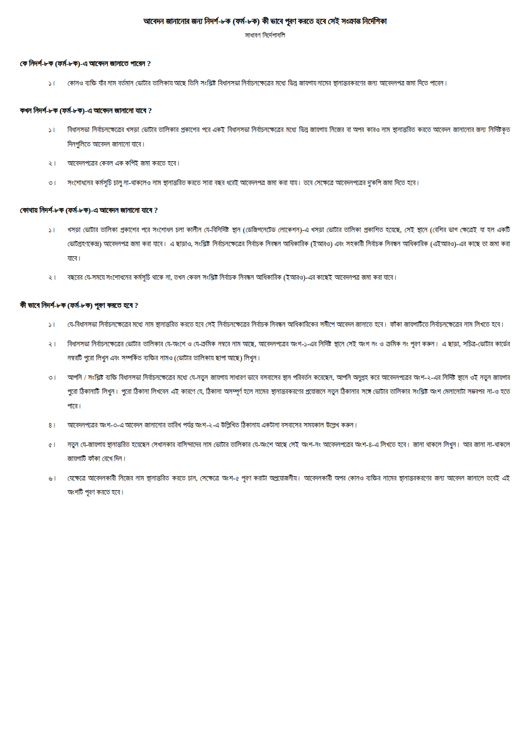আবেদন জানানোর জন্য নিদর্শ-৮ক (ফর্ম-৮ক) কী ভাবে পূরণ করতে হবে সেই সংক্রান্ত নির্দেশিকা
সাধারণ নির্দেশাবলি
কে নিদর্শ-৮ক (ফর্ম-৮ক)-এ আবেদন জানাতে পারেন ?
১।কোনও ব্যক্তি যাঁর নাম বর্তমান ভোটার তালিকায় আছে তিনি সংশ্লিষ্ট বিধানসভা নির্বাচনক্ষেত্রের মধ্যে ভিন্ন জায়গায় নামের স্থানান্তরকরণের জন্য আবেদনপত্র জমা দিতে পারেন।
কখন নিদর্শ-৮ক (ফর্ম-৮ক)-এ আবেদন জানানো যাবে ?
১।বিধানসভা নির্বাচনক্ষেত্রের খসড়া ভোটার তালিকার প্রকাশের পরে একই বিধানসভা নির্বাচনক্ষেত্রের মধ্যে ভিন্ন জায়গায় নিজের বা অপর কারও নাম স্থানান্তরিত করতে আবেদন জানানোর জন্য নির্দিষ্টকৃত দিনগুলিতে আবেদন জানানো যাবে।
২।আবেদনপত্রের কেবল এক কপিই জমা করতে হবে।
৩।সংশোধনের কর্মসূচি চালু না-থাকলেও নাম স্থানান্তরিত করতে সারা বছর ধরেই আবেদনপত্র জমা করা যায়। তবে সেক্ষেত্রে আবেদনপত্রের দু'কপি জমা দিতে হবে।
কোথায় নিদর্শ-৮ক (ফর্ম-৮ক)-এ আবেদন জানানো যাবে ?
১।খসড়া ভোটার তালিকা প্রকাশের পরে সংশোধন চলা কালীন যে-বিনির্দিষ্ট স্থান (ডেজিগনেটেড লোকেশন)-এ খসড়া ভোটার তালিকা প্রকাশিত হয়েছে, সেই স্থানে (বেশির ভাগ ক্ষেত্রেই যা হল একটি ভোটগ্রহণকেন্দ্র) আবেদনপত্র জমা করা যাবে। এ ছাড়াও, সংশ্লিষ্ট নির্বাচনক্ষেত্রের নির্বাচক নিবন্ধন আধিকারিক (ইআরও) এবং সহকারী নির্বাচক নিবন্ধন আধিকারিক (এইআরও)-এর কাছে তা জমা করা যাবে।
২।বছরের যে-সময়ে সংশোধনের কর্মসূচি থাকে না, তখন কেবল সংশ্লিষ্ট নির্বাচক নিবন্ধন আধিকারিক (ইআরও)-এর কাছেই আবেদনপত্র জমা করা যাবে।
কী ভাবে নিদর্শ-৮ক (ফর্ম-৮ক) পূরণ করতে হবে ?
১।যে-বিধানসভা নির্বাচনক্ষেত্রের মধ্যে নাম স্থানান্তরিত করতে হবে সেই নির্বাচনক্ষেত্রের নির্বাচক নিবন্ধন আধিকারিকের সমীপে আবেদন জানাতে হবে। ফাঁকা জায়গাটিতে নির্বাচনক্ষেত্রের নাম লিখতে হবে।
২।বিধানসভা নির্বাচনক্ষেত্রের ভোটার তালিকার যে-অংশে ও যে-ক্রমিক নম্বরে নাম আছে, আবেদনপত্রের অংশ-১-এর নির্দিষ্ট স্থানে সেই অংশ নং ও ক্রমিক নং পূরণ করুন। এ ছাড়া, সচিত্র-ভোটার কার্ডের নম্বরটি পুরো লিখুন এবং সম্পর্কিত ব্যক্তির নামও (ভোটার তালিকায় ছাপা আছে) লিখুন।
৩।আপনি / সংশ্লিষ্ট ব্যক্তি বিধানসভা নির্বাচনক্ষেত্রের মধ্যে যে-নতুন জায়গায় সাধারণ ভাবে বসবাসের স্থান পরিবর্তন করেছেন, আপনি অনুগ্রহ করে আবেদনপত্রের অংশ-২-এর নির্দিষ্ট স্থানে ওই নতুন জায়গার পুরো ঠিকানাটি লিখুন। পুরো ঠিকানা লিখবেন এই কারণে যে, ঠিকানা অসম্পূর্ণ হলে নামের স্থানান্তরকরণের প্রয়োজনে নতুন ঠিকানার সঙ্গে ভোটার তালিকার সংশ্লিষ্ট অংশ মেলানোটা সম্ভবপর না-ও হতে পারে।
৪।আবেদনপত্রের অংশ-৩-এ আবেদন জানানোর তারিখ পর্যন্ত অংশ-২-এ উল্লিখিত ঠিকানায় একটানা বসবাসের সময়কাল উল্লেখ করুন।
৫।নতুন যে-জায়গায় স্থানান্তরিত হয়েছেন সেখানকার বাসিন্দাদের নাম ভোটার তালিকার যে-অংশে আছে সেই অংশ-নং আবেদনপত্রের অংশ-৪-এ লিখতে হবে। জানা থাকলে লিখুন। আর জানা না-থাকলে জায়গাটি ফাঁকা রেখে দিন।
৬।যেক্ষেত্রে আবেদনকারী নিজের নাম স্থানান্তরিত করতে চান, সেক্ষেত্রে অংশ-৫ পূরণ করাটা অপ্রয়োজনীয়। আবেদনকারী অপর কোনও ব্যক্তির নামের স্থানান্তরকরণের জন্য আবেদন জানালে তবেই এই অংশটি পূরণ করতে হবে।